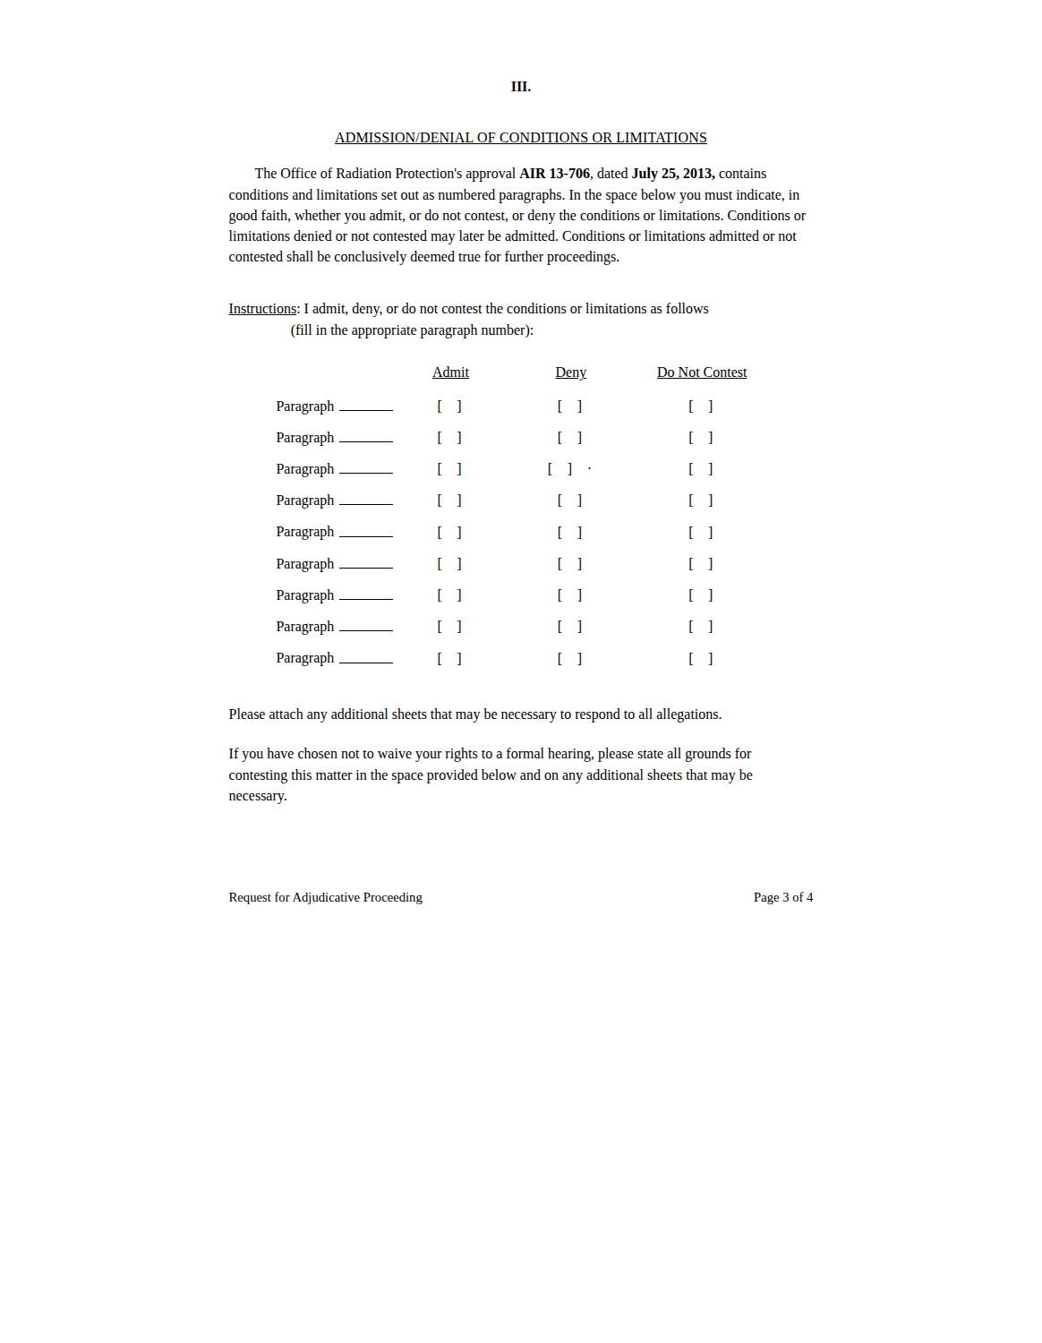III.
ADMISSION/DENIAL OF CONDITIONS OR LIMITATIONS
The Office of Radiation Protection's approval AIR 13-706, dated July 25, 2013, contains conditions and limitations set out as numbered paragraphs. In the space below you must indicate, in good faith, whether you admit, or do not contest, or deny the conditions or limitations. Conditions or limitations denied or not contested may later be admitted. Conditions or limitations admitted or not contested shall be conclusively deemed true for further proceedings.
Instructions: I admit, deny, or do not contest the conditions or limitations as follows (fill in the appropriate paragraph number):
| | Admit | Deny | Do Not Contest |
| --- | --- | --- | --- |
| Paragraph | [ ] | [ ] | [ ] |
| Paragraph | [ ] | [ ] | [ ] |
| Paragraph | [ ] | [ ] · | [ ] |
| Paragraph | [ ] | [ ] | [ ] |
| Paragraph | [ ] | [ ] | [ ] |
| Paragraph | [ ] | [ ] | [ ] |
| Paragraph | [ ] | [ ] | [ ] |
| Paragraph | [ ] | [ ] | [ ] |
| Paragraph | [ ] | [ ] | [ ] |
Please attach any additional sheets that may be necessary to respond to all allegations.
If you have chosen not to waive your rights to a formal hearing, please state all grounds for contesting this matter in the space provided below and on any additional sheets that may be necessary.
Request for Adjudicative Proceeding Page 3 of 4